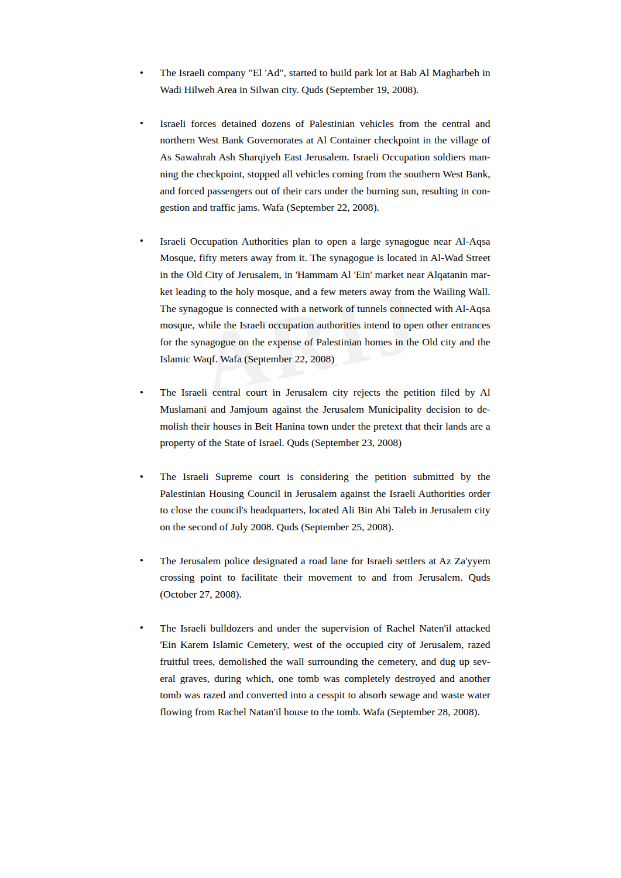ARIJ
The Israeli company "El 'Ad", started to build park lot at Bab Al Magharbeh in Wadi Hilweh Area in Silwan city. Quds (September 19, 2008).
Israeli forces detained dozens of Palestinian vehicles from the central and northern West Bank Governorates at Al Container checkpoint in the village of As Sawahrah Ash Sharqiyeh East Jerusalem. Israeli Occupation soldiers manning the checkpoint, stopped all vehicles coming from the southern West Bank, and forced passengers out of their cars under the burning sun, resulting in congestion and traffic jams. Wafa (September 22, 2008).
Israeli Occupation Authorities plan to open a large synagogue near Al-Aqsa Mosque, fifty meters away from it. The synagogue is located in Al-Wad Street in the Old City of Jerusalem, in 'Hammam Al 'Ein' market near Alqatanin market leading to the holy mosque, and a few meters away from the Wailing Wall. The synagogue is connected with a network of tunnels connected with Al-Aqsa mosque, while the Israeli occupation authorities intend to open other entrances for the synagogue on the expense of Palestinian homes in the Old city and the Islamic Waqf. Wafa (September 22, 2008)
The Israeli central court in Jerusalem city rejects the petition filed by Al Muslamani and Jamjoum against the Jerusalem Municipality decision to demolish their houses in Beit Hanina town under the pretext that their lands are a property of the State of Israel. Quds (September 23, 2008)
The Israeli Supreme court is considering the petition submitted by the Palestinian Housing Council in Jerusalem against the Israeli Authorities order to close the council's headquarters, located Ali Bin Abi Taleb in Jerusalem city on the second of July 2008. Quds (September 25, 2008).
The Jerusalem police designated a road lane for Israeli settlers at Az Za'yyem crossing point to facilitate their movement to and from Jerusalem. Quds (October 27, 2008).
The Israeli bulldozers and under the supervision of Rachel Naten'il attacked 'Ein Karem Islamic Cemetery, west of the occupied city of Jerusalem, razed fruitful trees, demolished the wall surrounding the cemetery, and dug up several graves, during which, one tomb was completely destroyed and another tomb was razed and converted into a cesspit to absorb sewage and waste water flowing from Rachel Natan'il house to the tomb. Wafa (September 28, 2008).